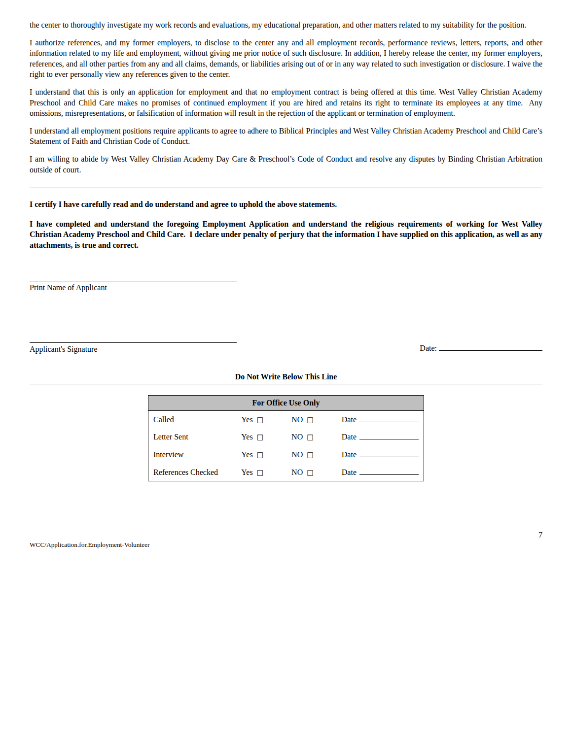the center to thoroughly investigate my work records and evaluations, my educational preparation, and other matters related to my suitability for the position.
I authorize references, and my former employers, to disclose to the center any and all employment records, performance reviews, letters, reports, and other information related to my life and employment, without giving me prior notice of such disclosure. In addition, I hereby release the center, my former employers, references, and all other parties from any and all claims, demands, or liabilities arising out of or in any way related to such investigation or disclosure. I waive the right to ever personally view any references given to the center.
I understand that this is only an application for employment and that no employment contract is being offered at this time. West Valley Christian Academy Preschool and Child Care makes no promises of continued employment if you are hired and retains its right to terminate its employees at any time. Any omissions, misrepresentations, or falsification of information will result in the rejection of the applicant or termination of employment.
I understand all employment positions require applicants to agree to adhere to Biblical Principles and West Valley Christian Academy Preschool and Child Care’s Statement of Faith and Christian Code of Conduct.
I am willing to abide by West Valley Christian Academy Day Care & Preschool’s Code of Conduct and resolve any disputes by Binding Christian Arbitration outside of court.
I certify I have carefully read and do understand and agree to uphold the above statements.
I have completed and understand the foregoing Employment Application and understand the religious requirements of working for West Valley Christian Academy Preschool and Child Care. I declare under penalty of perjury that the information I have supplied on this application, as well as any attachments, is true and correct.
Print Name of Applicant
Applicant's Signature
Date:
Do Not Write Below This Line
| For Office Use Only |
| --- |
| Called | Yes □ | NO □ | Date |
| Letter Sent | Yes □ | NO □ | Date |
| Interview | Yes □ | NO □ | Date |
| References Checked | Yes □ | NO □ | Date |
WCC/Application.for.Employment-Volunteer
7